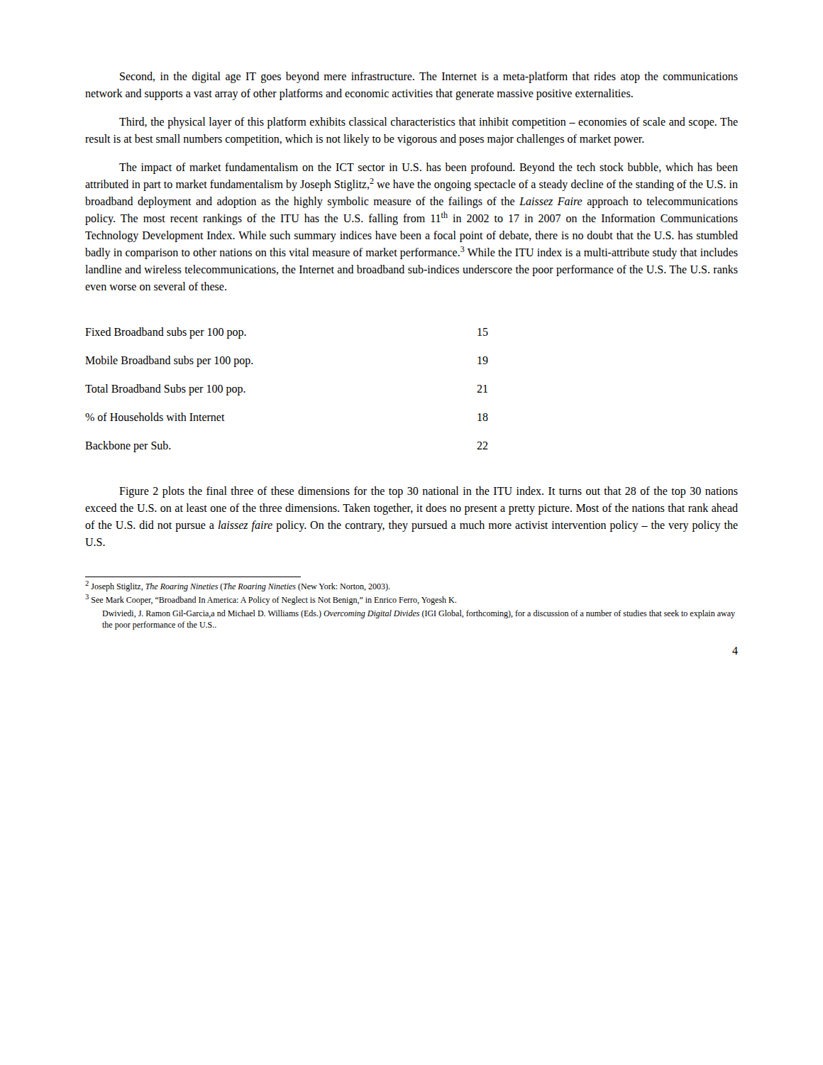Second, in the digital age IT goes beyond mere infrastructure. The Internet is a meta-platform that rides atop the communications network and supports a vast array of other platforms and economic activities that generate massive positive externalities.
Third, the physical layer of this platform exhibits classical characteristics that inhibit competition – economies of scale and scope. The result is at best small numbers competition, which is not likely to be vigorous and poses major challenges of market power.
The impact of market fundamentalism on the ICT sector in U.S. has been profound. Beyond the tech stock bubble, which has been attributed in part to market fundamentalism by Joseph Stiglitz,2 we have the ongoing spectacle of a steady decline of the standing of the U.S. in broadband deployment and adoption as the highly symbolic measure of the failings of the Laissez Faire approach to telecommunications policy. The most recent rankings of the ITU has the U.S. falling from 11th in 2002 to 17 in 2007 on the Information Communications Technology Development Index. While such summary indices have been a focal point of debate, there is no doubt that the U.S. has stumbled badly in comparison to other nations on this vital measure of market performance.3 While the ITU index is a multi-attribute study that includes landline and wireless telecommunications, the Internet and broadband sub-indices underscore the poor performance of the U.S. The U.S. ranks even worse on several of these.
| Fixed Broadband subs per 100 pop. | 15 |
| Mobile Broadband subs per 100 pop. | 19 |
| Total Broadband Subs per 100 pop. | 21 |
| % of Households with Internet | 18 |
| Backbone per Sub. | 22 |
Figure 2 plots the final three of these dimensions for the top 30 national in the ITU index. It turns out that 28 of the top 30 nations exceed the U.S. on at least one of the three dimensions. Taken together, it does no present a pretty picture. Most of the nations that rank ahead of the U.S. did not pursue a laissez faire policy. On the contrary, they pursued a much more activist intervention policy – the very policy the U.S.
2 Joseph Stiglitz, The Roaring Nineties (The Roaring Nineties (New York: Norton, 2003).
3 See Mark Cooper, “Broadband In America: A Policy of Neglect is Not Benign,” in Enrico Ferro, Yogesh K.
Dwiviedi, J. Ramon Gil-Garcia,a nd Michael D. Williams (Eds.) Overcoming Digital Divides (IGI Global, forthcoming), for a discussion of a number of studies that seek to explain away the poor performance of the U.S..
4